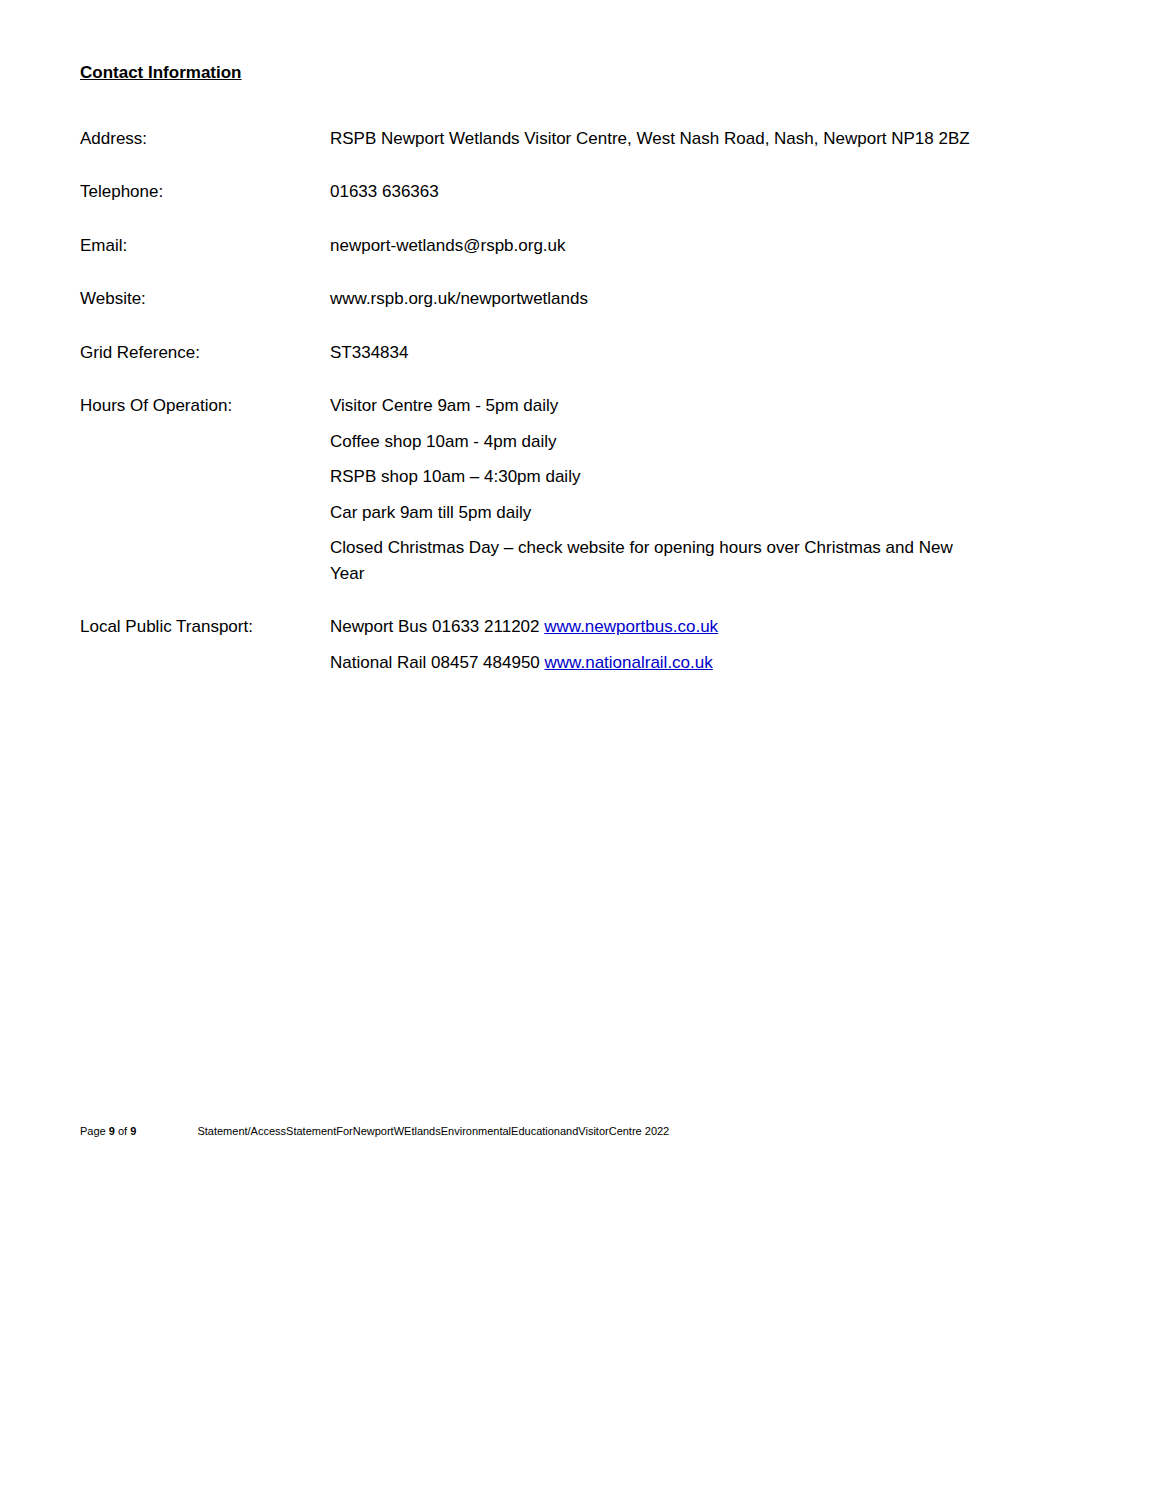Contact Information
| Address: | RSPB Newport Wetlands Visitor Centre, West Nash Road, Nash, Newport NP18 2BZ |
| Telephone: | 01633 636363 |
| Email: | newport-wetlands@rspb.org.uk |
| Website: | www.rspb.org.uk/newportwetlands |
| Grid Reference: | ST334834 |
| Hours Of Operation: | Visitor Centre 9am - 5pm daily Coffee shop 10am - 4pm daily RSPB shop 10am – 4:30pm daily Car park 9am till 5pm daily Closed Christmas Day – check website for opening hours over Christmas and New Year |
| Local Public Transport: | Newport Bus 01633 211202 www.newportbus.co.uk National Rail 08457 484950 www.nationalrail.co.uk |
Page 9 of 9 Statement/AccessStatementForNewportWEtlandsEnvironmentalEducationandVisitorCentre 2022